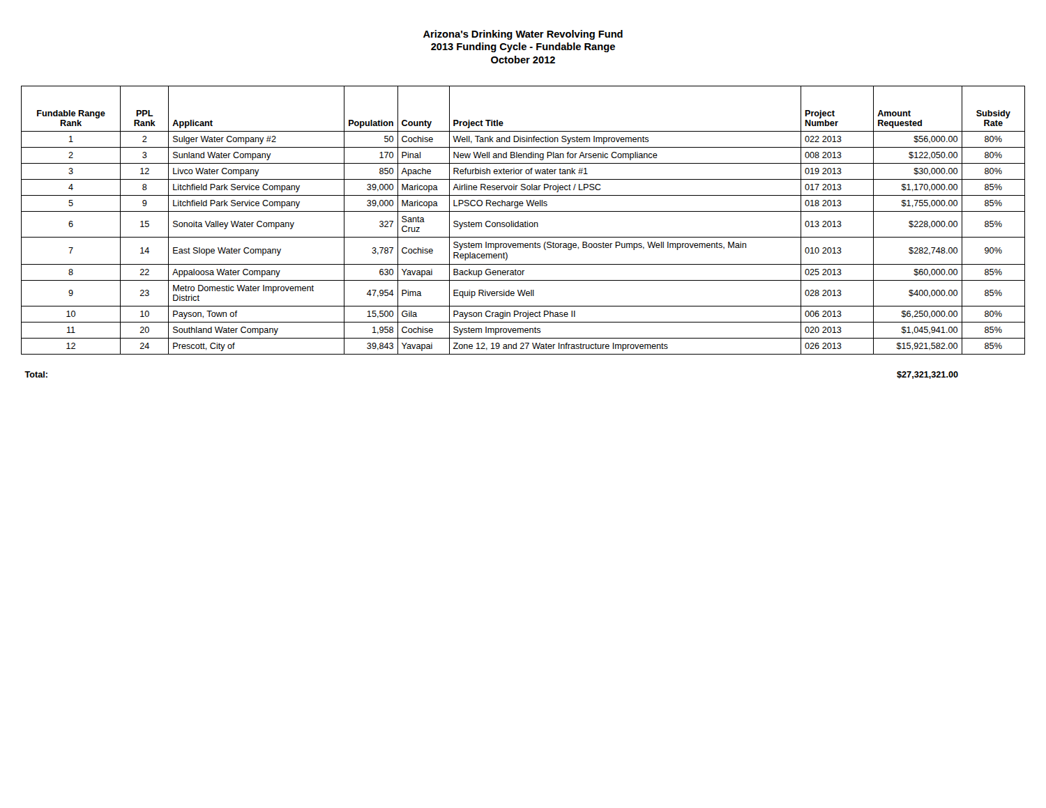Arizona's Drinking Water Revolving Fund
2013 Funding Cycle - Fundable Range
October 2012
Arizona's Drinking Water Revolving Fund 2013 Funding Cycle Fundable Range, October 2012
| Fundable Range Rank | PPL Rank | Applicant | Population | County | Project Title | Project Number | Amount Requested | Subsidy Rate |
| --- | --- | --- | --- | --- | --- | --- | --- | --- |
| 1 | 2 | Sulger Water Company #2 | 50 | Cochise | Well, Tank and Disinfection System Improvements | 022 2013 | $56,000.00 | 80% |
| 2 | 3 | Sunland Water Company | 170 | Pinal | New Well and Blending Plan for Arsenic Compliance | 008 2013 | $122,050.00 | 80% |
| 3 | 12 | Livco Water Company | 850 | Apache | Refurbish exterior of water tank #1 | 019 2013 | $30,000.00 | 80% |
| 4 | 8 | Litchfield Park Service Company | 39,000 | Maricopa | Airline Reservoir Solar Project / LPSC | 017 2013 | $1,170,000.00 | 85% |
| 5 | 9 | Litchfield Park Service Company | 39,000 | Maricopa | LPSCO Recharge Wells | 018 2013 | $1,755,000.00 | 85% |
| 6 | 15 | Sonoita Valley Water Company | 327 | Santa Cruz | System Consolidation | 013 2013 | $228,000.00 | 85% |
| 7 | 14 | East Slope Water Company | 3,787 | Cochise | System Improvements (Storage, Booster Pumps, Well Improvements, Main Replacement) | 010 2013 | $282,748.00 | 90% |
| 8 | 22 | Appaloosa Water Company | 630 | Yavapai | Backup Generator | 025 2013 | $60,000.00 | 85% |
| 9 | 23 | Metro Domestic Water Improvement District | 47,954 | Pima | Equip Riverside Well | 028 2013 | $400,000.00 | 85% |
| 10 | 10 | Payson, Town of | 15,500 | Gila | Payson Cragin Project Phase II | 006 2013 | $6,250,000.00 | 80% |
| 11 | 20 | Southland Water Company | 1,958 | Cochise | System Improvements | 020 2013 | $1,045,941.00 | 85% |
| 12 | 24 | Prescott, City of | 39,843 | Yavapai | Zone 12, 19 and 27 Water Infrastructure Improvements | 026 2013 | $15,921,582.00 | 85% |
| Total: | | $27,321,321.00 | |